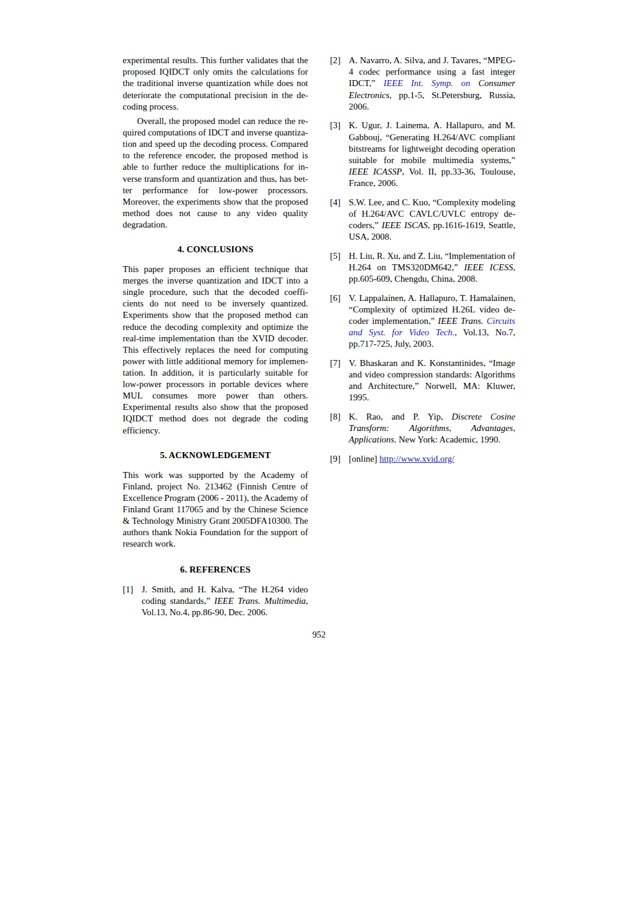experimental results. This further validates that the proposed IQIDCT only omits the calculations for the traditional inverse quantization while does not deteriorate the computational precision in the decoding process.
Overall, the proposed model can reduce the required computations of IDCT and inverse quantization and speed up the decoding process. Compared to the reference encoder, the proposed method is able to further reduce the multiplications for inverse transform and quantization and thus, has better performance for low-power processors. Moreover, the experiments show that the proposed method does not cause to any video quality degradation.
4. CONCLUSIONS
This paper proposes an efficient technique that merges the inverse quantization and IDCT into a single procedure, such that the decoded coefficients do not need to be inversely quantized. Experiments show that the proposed method can reduce the decoding complexity and optimize the real-time implementation than the XVID decoder. This effectively replaces the need for computing power with little additional memory for implementation. In addition, it is particularly suitable for low-power processors in portable devices where MUL consumes more power than others. Experimental results also show that the proposed IQIDCT method does not degrade the coding efficiency.
5. ACKNOWLEDGEMENT
This work was supported by the Academy of Finland, project No. 213462 (Finnish Centre of Excellence Program (2006 - 2011), the Academy of Finland Grant 117065 and by the Chinese Science & Technology Ministry Grant 2005DFA10300. The authors thank Nokia Foundation for the support of research work.
6. REFERENCES
[1] J. Smith, and H. Kalva, “The H.264 video coding standards,” IEEE Trans. Multimedia, Vol.13, No.4, pp.86-90, Dec. 2006.
[2] A. Navarro, A. Silva, and J. Tavares, “MPEG-4 codec performance using a fast integer IDCT,” IEEE Int. Symp. on Consumer Electronics, pp.1-5, St.Petersburg, Russia, 2006.
[3] K. Ugur, J. Lainema, A. Hallapuro, and M. Gabbouj, “Generating H.264/AVC compliant bitstreams for lightweight decoding operation suitable for mobile multimedia systems,” IEEE ICASSP, Vol. II, pp.33-36, Toulouse, France, 2006.
[4] S.W. Lee, and C. Kuo, “Complexity modeling of H.264/AVC CAVLC/UVLC entropy decoders,” IEEE ISCAS, pp.1616-1619, Seattle, USA, 2008.
[5] H. Liu, R. Xu, and Z. Liu, “Implementation of H.264 on TMS320DM642,” IEEE ICESS, pp.605-609, Chengdu, China, 2008.
[6] V. Lappalainen, A. Hallapuro, T. Hamalainen, “Complexity of optimized H.26L video decoder implementation,” IEEE Trans. Circuits and Syst. for Video Tech., Vol.13, No.7, pp.717-725, July, 2003.
[7] V. Bhaskaran and K. Konstantinides, “Image and video compression standards: Algorithms and Architecture,” Norwell, MA: Kluwer, 1995.
[8] K. Rao, and P. Yip, Discrete Cosine Transform: Algorithms, Advantages, Applications. New York: Academic, 1990.
[9][online] http://www.xvid.org/
952